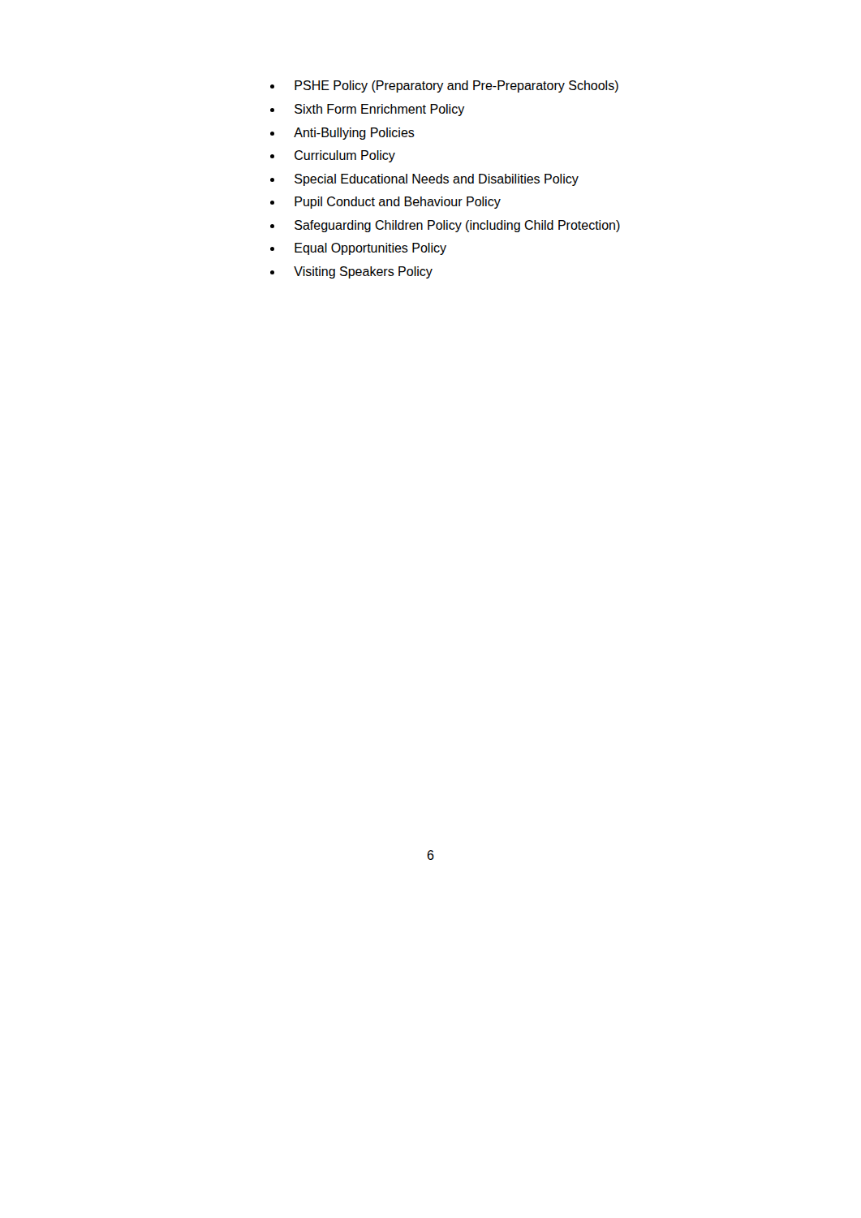PSHE Policy (Preparatory and Pre-Preparatory Schools)
Sixth Form Enrichment Policy
Anti-Bullying Policies
Curriculum Policy
Special Educational Needs and Disabilities Policy
Pupil Conduct and Behaviour Policy
Safeguarding Children Policy (including Child Protection)
Equal Opportunities Policy
Visiting Speakers Policy
6